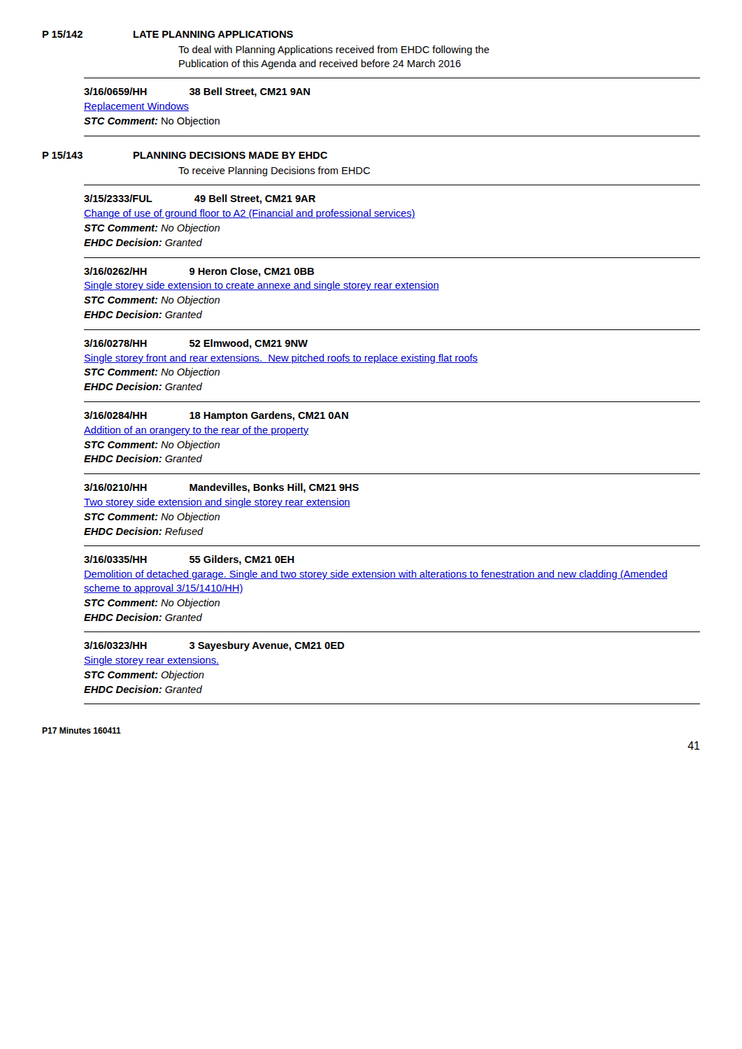P 15/142 LATE PLANNING APPLICATIONS
To deal with Planning Applications received from EHDC following the
Publication of this Agenda and received before 24 March 2016
3/16/0659/HH38 Bell Street, CM21 9AN
Replacement Windows
STC Comment: No Objection
P 15/143 PLANNING DECISIONS MADE BY EHDC
To receive Planning Decisions from EHDC
3/15/2333/FUL49 Bell Street, CM21 9AR
Change of use of ground floor to A2 (Financial and professional services)
STC Comment: No Objection
EHDC Decision: Granted
3/16/0262/HH9 Heron Close, CM21 0BB
Single storey side extension to create annexe and single storey rear extension
STC Comment: No Objection
EHDC Decision: Granted
3/16/0278/HH52 Elmwood, CM21 9NW
Single storey front and rear extensions. New pitched roofs to replace existing flat roofs
STC Comment: No Objection
EHDC Decision: Granted
3/16/0284/HH18 Hampton Gardens, CM21 0AN
Addition of an orangery to the rear of the property
STC Comment: No Objection
EHDC Decision: Granted
3/16/0210/HHMandevilles, Bonks Hill, CM21 9HS
Two storey side extension and single storey rear extension
STC Comment: No Objection
EHDC Decision: Refused
3/16/0335/HH55 Gilders, CM21 0EH
Demolition of detached garage. Single and two storey side extension with alterations to fenestration and new cladding (Amended scheme to approval 3/15/1410/HH)
STC Comment: No Objection
EHDC Decision: Granted
3/16/0323/HH3 Sayesbury Avenue, CM21 0ED
Single storey rear extensions.
STC Comment: Objection
EHDC Decision: Granted
P17 Minutes 160411
41